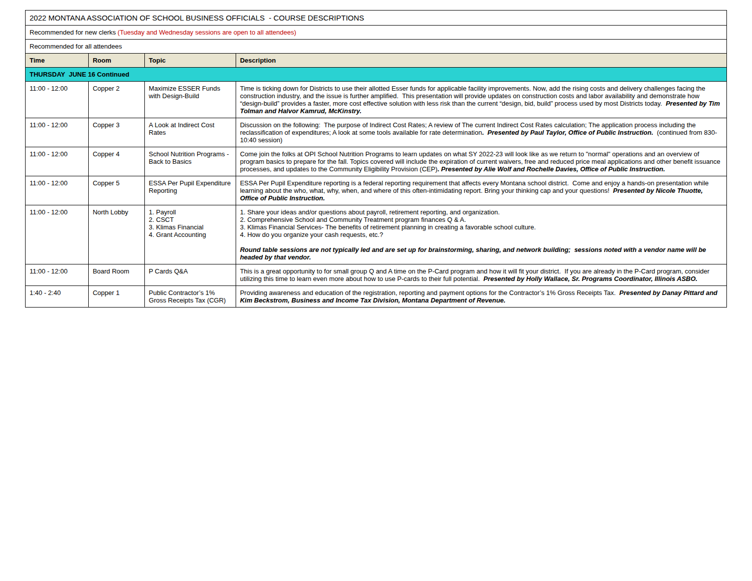| 2022 MONTANA ASSOCIATION OF SCHOOL BUSINESS OFFICIALS - COURSE DESCRIPTIONS |
| Recommended for new clerks (Tuesday and Wednesday sessions are open to all attendees) |
| Recommended for all attendees |
| Time | Room | Topic | Description |
| THURSDAY JUNE 16 Continued |
| 11:00 - 12:00 | Copper 2 | Maximize ESSER Funds with Design-Build | Time is ticking down for Districts to use their allotted Esser funds for applicable facility improvements. Now, add the rising costs and delivery challenges facing the construction industry, and the issue is further amplified. This presentation will provide updates on construction costs and labor availability and demonstrate how “design-build” provides a faster, more cost effective solution with less risk than the current “design, bid, build” process used by most Districts today. Presented by Tim Tolman and Halvor Kamrud, McKinstry. |
| 11:00 - 12:00 | Copper 3 | A Look at Indirect Cost Rates | Discussion on the following: The purpose of Indirect Cost Rates; A review of The current Indirect Cost Rates calculation; The application process including the reclassification of expenditures; A look at some tools available for rate determination . Presented by Paul Taylor, Office of Public Instruction. (continued from 830-10:40 session) |
| 11:00 - 12:00 | Copper 4 | School Nutrition Programs - Back to Basics | Come join the folks at OPI School Nutrition Programs to learn updates on what SY 2022-23 will look like as we return to "normal" operations and an overview of program basics to prepare for the fall. Topics covered will include the expiration of current waivers, free and reduced price meal applications and other benefit issuance processes, and updates to the Community Eligibility Provision (CEP) . Presented by Alie Wolf and Rochelle Davies, Office of Public Instruction. |
| 11:00 - 12:00 | Copper 5 | ESSA Per Pupil Expenditure Reporting | ESSA Per Pupil Expenditure reporting is a federal reporting requirement that affects every Montana school district. Come and enjoy a hands-on presentation while learning about the who, what, why, when, and where of this often-intimidating report. Bring your thinking cap and your questions! Presented by Nicole Thuotte, Office of Public Instruction. |
| 11:00 - 12:00 | North Lobby | 1. Payroll 2. CSCT 3. Klimas Financial 4. Grant Accounting | 1. Share your ideas and/or questions about payroll, retirement reporting, and organization. 2. Comprehensive School and Community Treatment program finances Q & A. 3. Klimas Financial Services- The benefits of retirement planning in creating a favorable school culture. 4. How do you organize your cash requests, etc.? Round table sessions are not typically led and are set up for brainstorming, sharing, and network building; sessions noted with a vendor name will be headed by that vendor. |
| 11:00 - 12:00 | Board Room | P Cards Q&A | This is a great opportunity to for small group Q and A time on the P-Card program and how it will fit your district. If you are already in the P-Card program, consider utilizing this time to learn even more about how to use P-cards to their full potential. Presented by Holly Wallace, Sr. Programs Coordinator, Illinois ASBO. |
| 1:40 - 2:40 | Copper 1 | Public Contractor’s 1% Gross Receipts Tax (CGR) | Providing awareness and education of the registration, reporting and payment options for the Contractor’s 1% Gross Receipts Tax. Presented by Danay Pittard and Kim Beckstrom, Business and Income Tax Division, Montana Department of Revenue. |